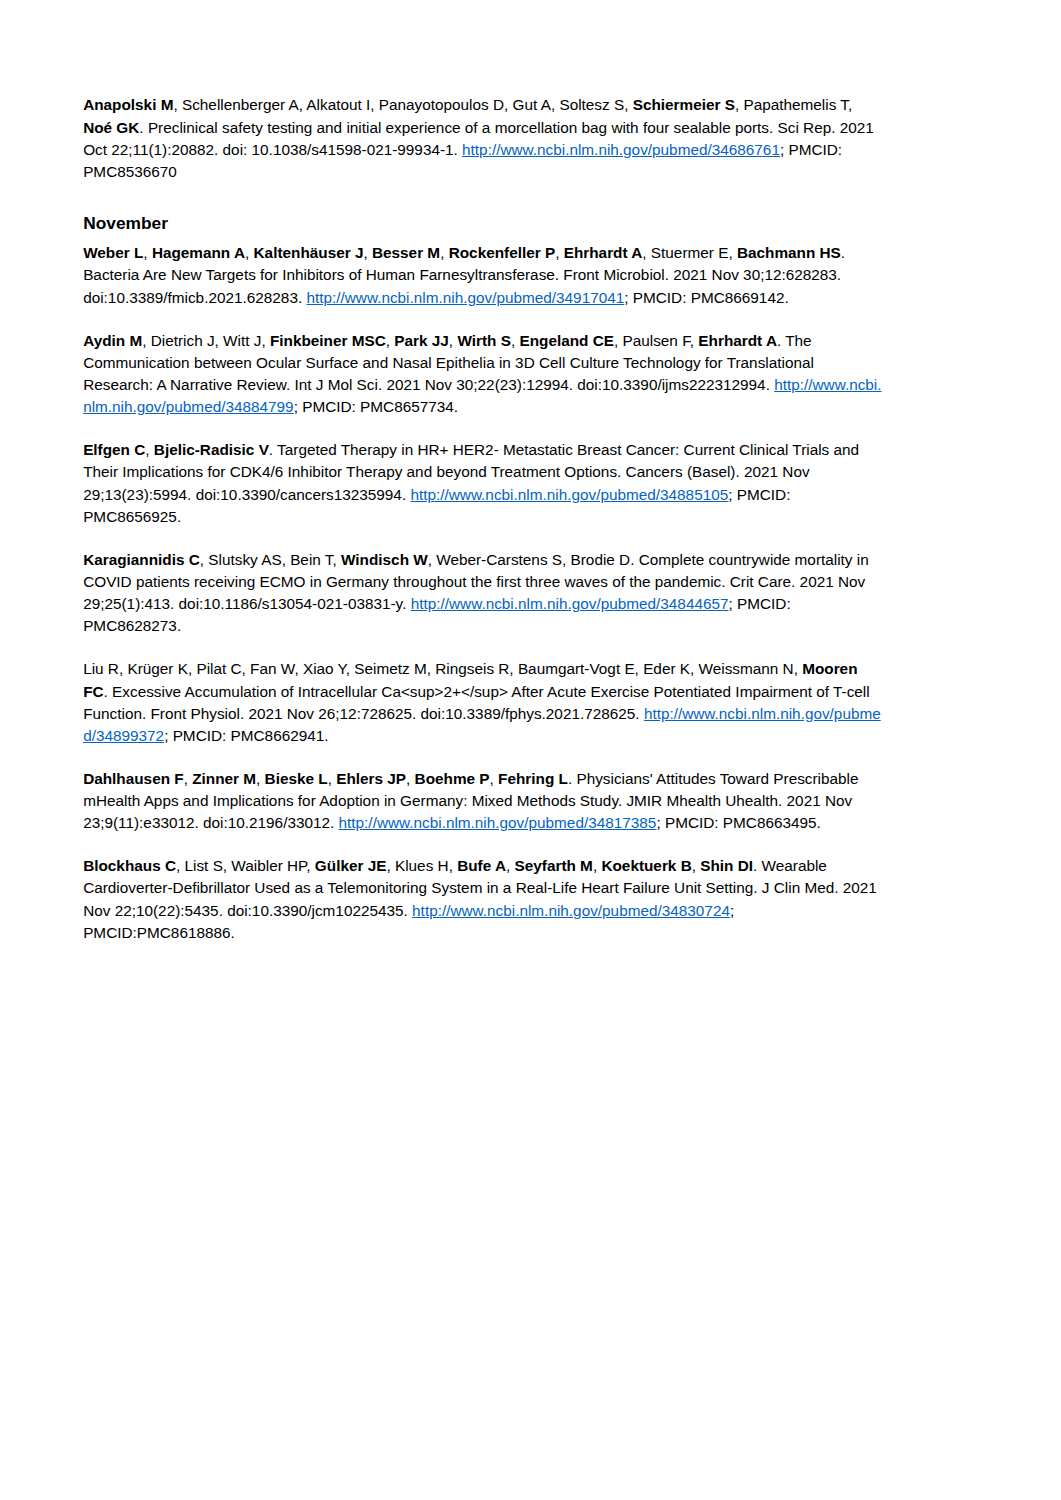Anapolski M, Schellenberger A, Alkatout I, Panayotopoulos D, Gut A, Soltesz S, Schiermeier S, Papathemelis T, Noé GK. Preclinical safety testing and initial experience of a morcellation bag with four sealable ports. Sci Rep. 2021 Oct 22;11(1):20882. doi: 10.1038/s41598-021-99934-1. http://www.ncbi.nlm.nih.gov/pubmed/34686761; PMCID: PMC8536670
November
Weber L, Hagemann A, Kaltenhäuser J, Besser M, Rockenfeller P, Ehrhardt A, Stuermer E, Bachmann HS. Bacteria Are New Targets for Inhibitors of Human Farnesyltransferase. Front Microbiol. 2021 Nov 30;12:628283. doi:10.3389/fmicb.2021.628283. http://www.ncbi.nlm.nih.gov/pubmed/34917041; PMCID: PMC8669142.
Aydin M, Dietrich J, Witt J, Finkbeiner MSC, Park JJ, Wirth S, Engeland CE, Paulsen F, Ehrhardt A. The Communication between Ocular Surface and Nasal Epithelia in 3D Cell Culture Technology for Translational Research: A Narrative Review. Int J Mol Sci. 2021 Nov 30;22(23):12994. doi:10.3390/ijms222312994. http://www.ncbi.nlm.nih.gov/pubmed/34884799; PMCID: PMC8657734.
Elfgen C, Bjelic-Radisic V. Targeted Therapy in HR+ HER2- Metastatic Breast Cancer: Current Clinical Trials and Their Implications for CDK4/6 Inhibitor Therapy and beyond Treatment Options. Cancers (Basel). 2021 Nov 29;13(23):5994. doi:10.3390/cancers13235994. http://www.ncbi.nlm.nih.gov/pubmed/34885105; PMCID: PMC8656925.
Karagiannidis C, Slutsky AS, Bein T, Windisch W, Weber-Carstens S, Brodie D. Complete countrywide mortality in COVID patients receiving ECMO in Germany throughout the first three waves of the pandemic. Crit Care. 2021 Nov 29;25(1):413. doi:10.1186/s13054-021-03831-y. http://www.ncbi.nlm.nih.gov/pubmed/34844657; PMCID: PMC8628273.
Liu R, Krüger K, Pilat C, Fan W, Xiao Y, Seimetz M, Ringseis R, Baumgart-Vogt E, Eder K, Weissmann N, Mooren FC. Excessive Accumulation of Intracellular Ca<sup>2+</sup> After Acute Exercise Potentiated Impairment of T-cell Function. Front Physiol. 2021 Nov 26;12:728625. doi:10.3389/fphys.2021.728625. http://www.ncbi.nlm.nih.gov/pubmed/34899372; PMCID: PMC8662941.
Dahlhausen F, Zinner M, Bieske L, Ehlers JP, Boehme P, Fehring L. Physicians' Attitudes Toward Prescribable mHealth Apps and Implications for Adoption in Germany: Mixed Methods Study. JMIR Mhealth Uhealth. 2021 Nov 23;9(11):e33012. doi:10.2196/33012. http://www.ncbi.nlm.nih.gov/pubmed/34817385; PMCID: PMC8663495.
Blockhaus C, List S, Waibler HP, Gülker JE, Klues H, Bufe A, Seyfarth M, Koektuerk B, Shin DI. Wearable Cardioverter-Defibrillator Used as a Telemonitoring System in a Real-Life Heart Failure Unit Setting. J Clin Med. 2021 Nov 22;10(22):5435. doi:10.3390/jcm10225435. http://www.ncbi.nlm.nih.gov/pubmed/34830724; PMCID:PMC8618886.